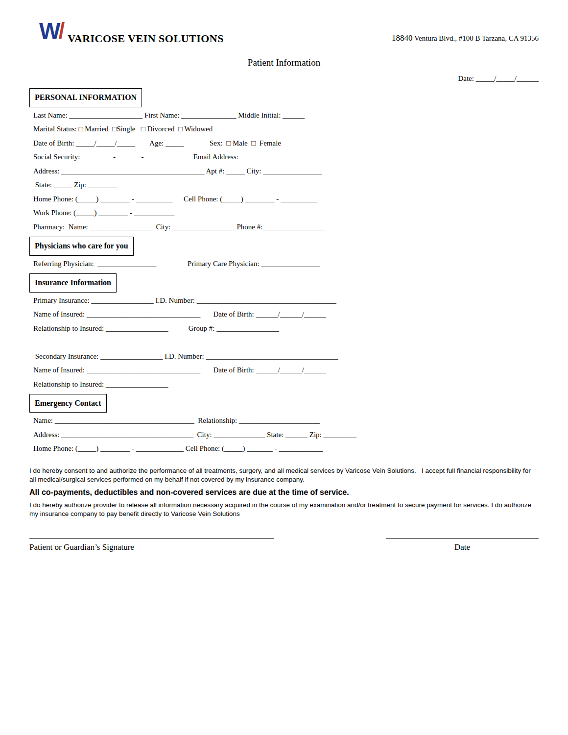W/
VARICOSE VEIN SOLUTIONS
18840 Ventura Blvd., #100 B Tarzana, CA 91356
Patient Information
Date: _____/_____/______
PERSONAL INFORMATION
Last Name: ____________________ First Name: _______________ Middle Initial: ______
Marital Status: □ Married □Single □ Divorced □ Widowed
Date of Birth: _____/_____/_____ Age: _____ Sex: □ Male □ Female
Social Security: ________ - ______ - _________ Email Address: ___________________________
Address: _______________________________________ Apt #: _____ City: ________________
State: _____ Zip: ________
Home Phone: (_____) ________ - __________ Cell Phone: (_____) ________ - __________
Work Phone: (_____) ________ - ___________
Pharmacy: Name: _________________ City: _________________ Phone #:_________________
Physicians who care for you
Referring Physician: ________________ Primary Care Physician: ________________
Insurance Information
Primary Insurance: _________________ I.D. Number: ______________________________________
Name of Insured: _______________________________ Date of Birth: ______/______/______
Relationship to Insured: _________________ Group #: _________________
Secondary Insurance: _________________ I.D. Number: ____________________________________
Name of Insured: _______________________________ Date of Birth: ______/______/______
Relationship to Insured: _________________
Emergency Contact
Name: ______________________________________ Relationship: ______________________
Address: ____________________________________ City: ______________ State: ______ Zip: _________
Home Phone: (_____) ________ - _____________ Cell Phone: (_____) _______ - ____________
I do hereby consent to and authorize the performance of all treatments, surgery, and all medical services by Varicose Vein Solutions. I accept full financial responsibility for all medical/surgical services performed on my behalf if not covered by my insurance company.
All co-payments, deductibles and non-covered services are due at the time of service.
I do hereby authorize provider to release all information necessary acquired in the course of my examination and/or treatment to secure payment for services. I do authorize my insurance company to pay benefit directly to Varicose Vein Solutions
Patient or Guardian’s Signature
Date